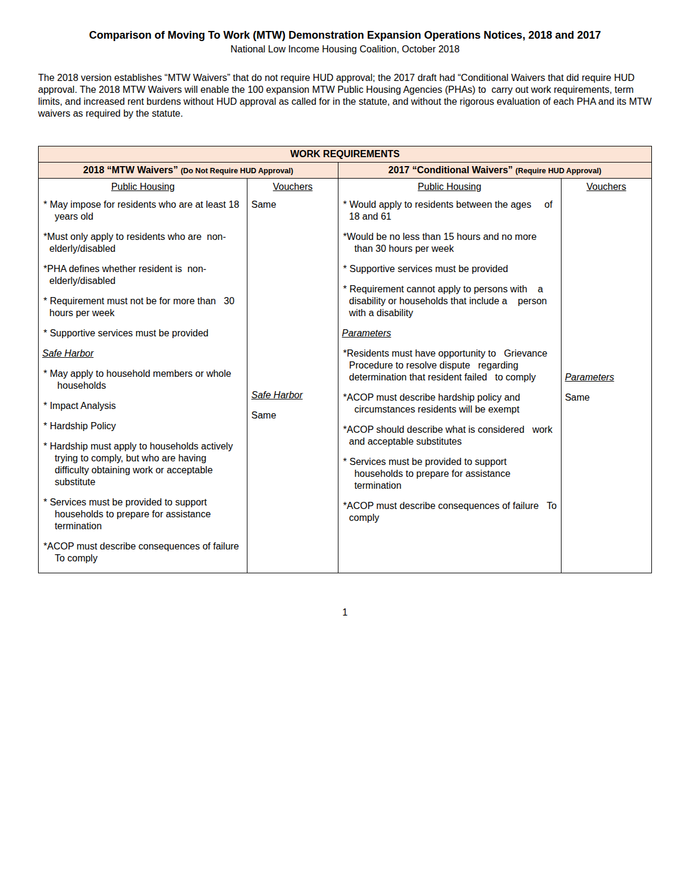Comparison of Moving To Work (MTW) Demonstration Expansion Operations Notices, 2018 and 2017
National Low Income Housing Coalition, October 2018
The 2018 version establishes “MTW Waivers” that do not require HUD approval; the 2017 draft had “Conditional Waivers that did require HUD approval. The 2018 MTW Waivers will enable the 100 expansion MTW Public Housing Agencies (PHAs) to carry out work requirements, term limits, and increased rent burdens without HUD approval as called for in the statute, and without the rigorous evaluation of each PHA and its MTW waivers as required by the statute.
| WORK REQUIREMENTS |
| --- |
| 2018 “MTW Waivers” (Do Not Require HUD Approval) | 2017 “Conditional Waivers” (Require HUD Approval) |
| Public Housing | Vouchers | Public Housing | Vouchers |
| * May impose for residents who are at least 18 years old *Must only apply to residents who are non-elderly/disabled *PHA defines whether resident is non-elderly/disabled * Requirement must not be for more than 30 hours per week * Supportive services must be provided Safe Harbor * May apply to household members or whole households * Impact Analysis * Hardship Policy * Hardship must apply to households actively trying to comply, but who are having difficulty obtaining work or acceptable substitute * Services must be provided to support households to prepare for assistance termination *ACOP must describe consequences of failure To comply | Same Safe Harbor Same | * Would apply to residents between the ages of 18 and 61 *Would be no less than 15 hours and no more than 30 hours per week * Supportive services must be provided * Requirement cannot apply to persons with a disability or households that include a person with a disability Parameters *Residents must have opportunity to Grievance Procedure to resolve dispute regarding determination that resident failed to comply *ACOP must describe hardship policy and circumstances residents will be exempt *ACOP should describe what is considered work and acceptable substitutes * Services must be provided to support households to prepare for assistance termination *ACOP must describe consequences of failure To comply | Parameters Same |
1